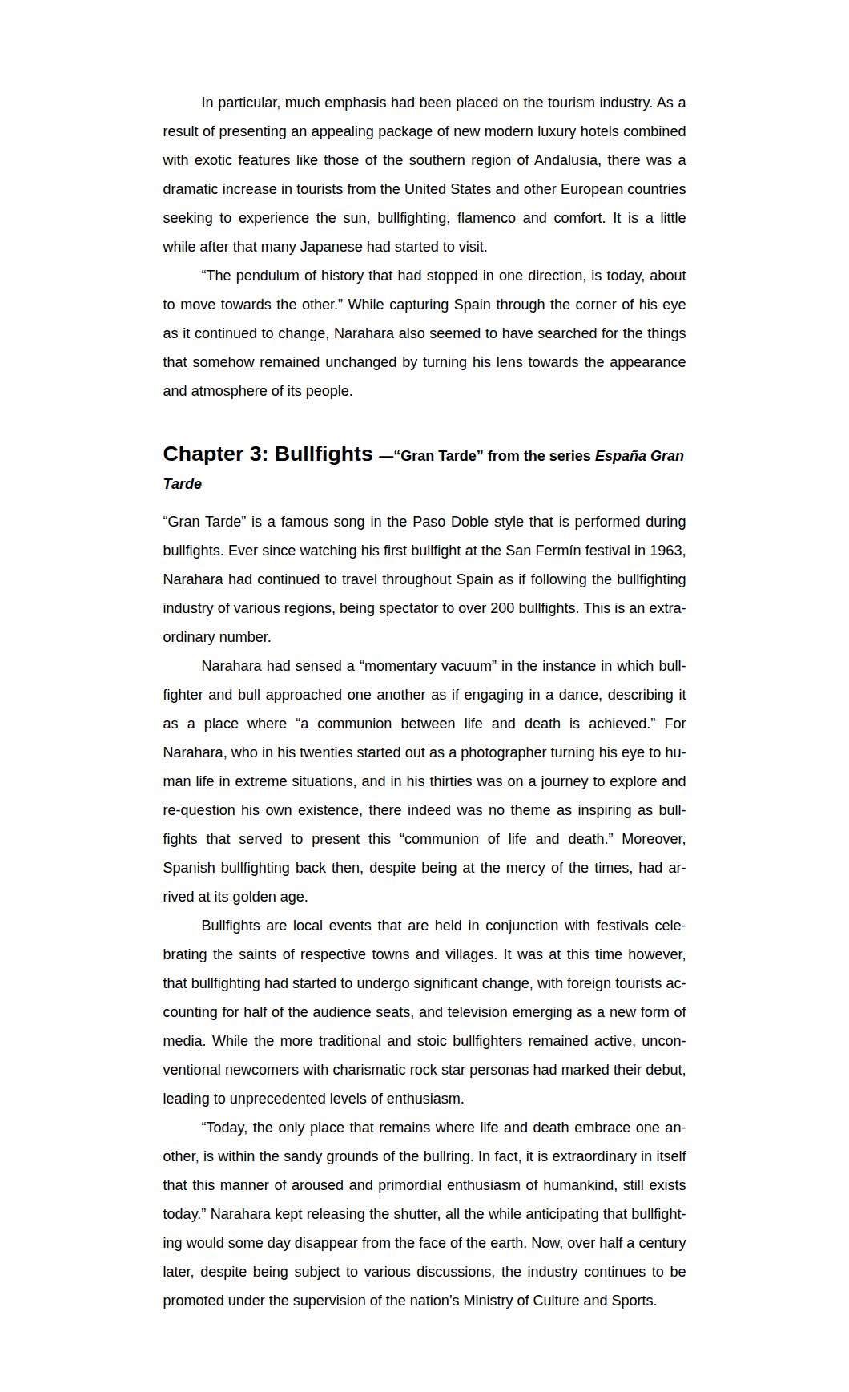In particular, much emphasis had been placed on the tourism industry. As a result of presenting an appealing package of new modern luxury hotels combined with exotic features like those of the southern region of Andalusia, there was a dramatic increase in tourists from the United States and other European countries seeking to experience the sun, bullfighting, flamenco and comfort. It is a little while after that many Japanese had started to visit.
“The pendulum of history that had stopped in one direction, is today, about to move towards the other.” While capturing Spain through the corner of his eye as it continued to change, Narahara also seemed to have searched for the things that somehow remained unchanged by turning his lens towards the appearance and atmosphere of its people.
Chapter 3: Bullfights —“Gran Tarde” from the series España Gran Tarde
“Gran Tarde” is a famous song in the Paso Doble style that is performed during bullfights. Ever since watching his first bullfight at the San Fermín festival in 1963, Narahara had continued to travel throughout Spain as if following the bullfighting industry of various regions, being spectator to over 200 bullfights. This is an extraordinary number.
Narahara had sensed a “momentary vacuum” in the instance in which bullfighter and bull approached one another as if engaging in a dance, describing it as a place where “a communion between life and death is achieved.” For Narahara, who in his twenties started out as a photographer turning his eye to human life in extreme situations, and in his thirties was on a journey to explore and re-question his own existence, there indeed was no theme as inspiring as bullfights that served to present this “communion of life and death.” Moreover, Spanish bullfighting back then, despite being at the mercy of the times, had arrived at its golden age.
Bullfights are local events that are held in conjunction with festivals celebrating the saints of respective towns and villages. It was at this time however, that bullfighting had started to undergo significant change, with foreign tourists accounting for half of the audience seats, and television emerging as a new form of media. While the more traditional and stoic bullfighters remained active, unconventional newcomers with charismatic rock star personas had marked their debut, leading to unprecedented levels of enthusiasm.
“Today, the only place that remains where life and death embrace one another, is within the sandy grounds of the bullring. In fact, it is extraordinary in itself that this manner of aroused and primordial enthusiasm of humankind, still exists today.” Narahara kept releasing the shutter, all the while anticipating that bullfighting would some day disappear from the face of the earth. Now, over half a century later, despite being subject to various discussions, the industry continues to be promoted under the supervision of the nation’s Ministry of Culture and Sports.